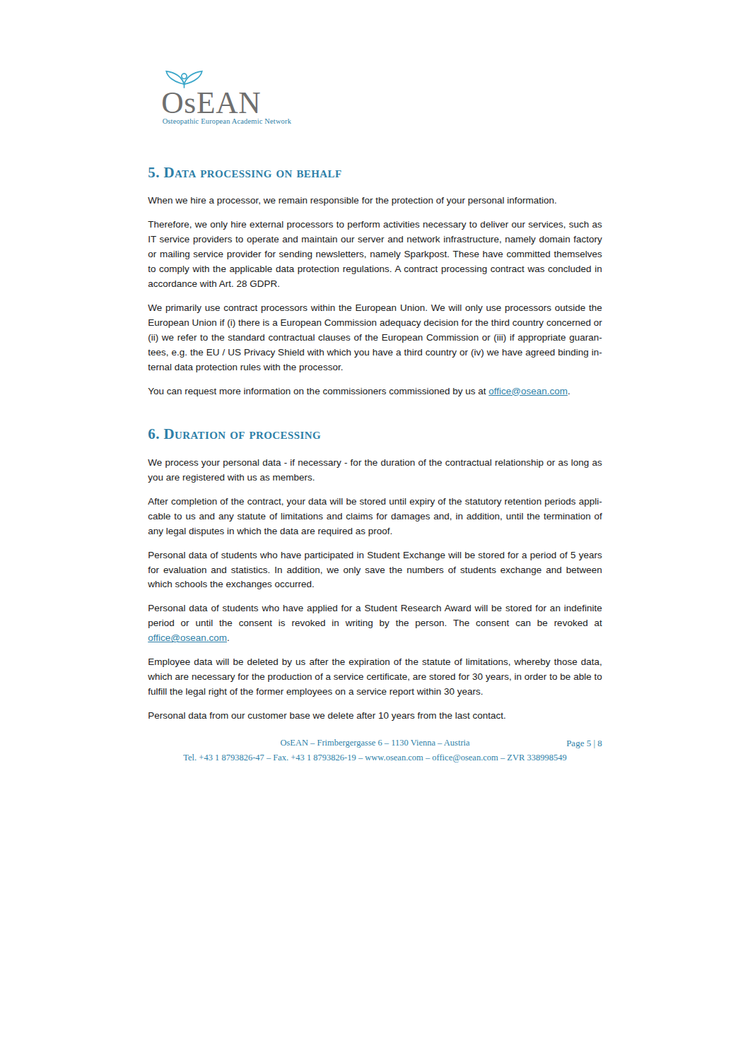OsEAN Osteopathic European Academic Network
5. Data processing on behalf
When we hire a processor, we remain responsible for the protection of your personal information.
Therefore, we only hire external processors to perform activities necessary to deliver our services, such as IT service providers to operate and maintain our server and network infrastructure, namely domain factory or mailing service provider for sending newsletters, namely Sparkpost. These have committed themselves to comply with the applicable data protection regulations. A contract processing contract was concluded in accordance with Art. 28 GDPR.
We primarily use contract processors within the European Union. We will only use processors outside the European Union if (i) there is a European Commission adequacy decision for the third country concerned or (ii) we refer to the standard contractual clauses of the European Commission or (iii) if appropriate guarantees, e.g. the EU / US Privacy Shield with which you have a third country or (iv) we have agreed binding internal data protection rules with the processor.
You can request more information on the commissioners commissioned by us at office@osean.com.
6. Duration of processing
We process your personal data - if necessary - for the duration of the contractual relationship or as long as you are registered with us as members.
After completion of the contract, your data will be stored until expiry of the statutory retention periods applicable to us and any statute of limitations and claims for damages and, in addition, until the termination of any legal disputes in which the data are required as proof.
Personal data of students who have participated in Student Exchange will be stored for a period of 5 years for evaluation and statistics. In addition, we only save the numbers of students exchange and between which schools the exchanges occurred.
Personal data of students who have applied for a Student Research Award will be stored for an indefinite period or until the consent is revoked in writing by the person. The consent can be revoked at office@osean.com.
Employee data will be deleted by us after the expiration of the statute of limitations, whereby those data, which are necessary for the production of a service certificate, are stored for 30 years, in order to be able to fulfill the legal right of the former employees on a service report within 30 years.
Personal data from our customer base we delete after 10 years from the last contact.
Page 5 | 8
OsEAN – Frimbergergasse 6 – 1130 Vienna – Austria
Tel. +43 1 8793826-47 – Fax. +43 1 8793826-19 – www.osean.com – office@osean.com – ZVR 338998549